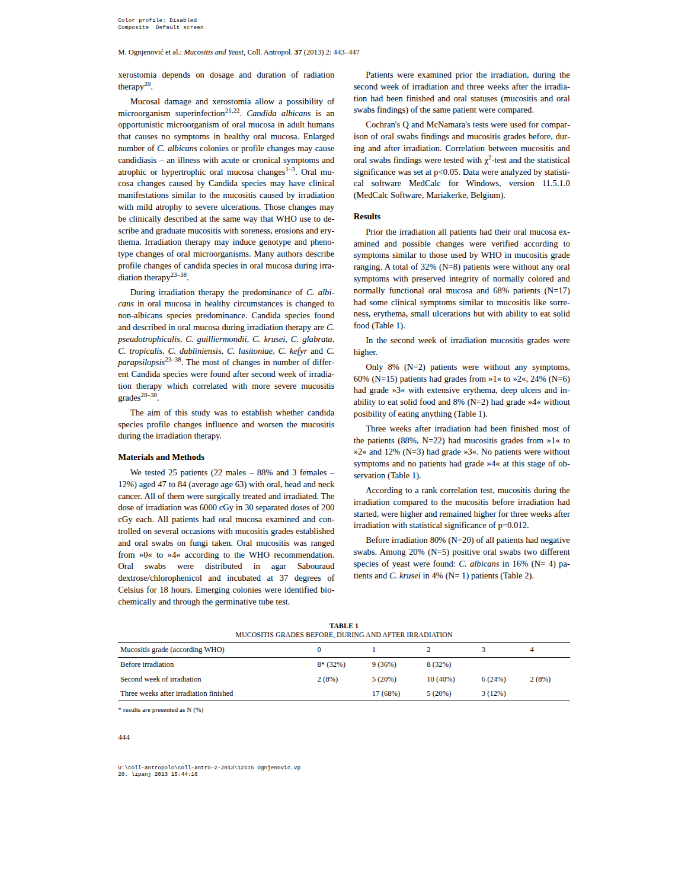Color profile: Disabled
Composite Default screen
M. Ognjenović et al.: Mucositis and Yeast, Coll. Antropol. 37 (2013) 2: 443–447
xerostomia depends on dosage and duration of radiation therapy20.
Mucosal damage and xerostomia allow a possibility of microorganism superinfection21,22. Candida albicans is an opportunistic microorganism of oral mucosa in adult humans that causes no symptoms in healthy oral mucosa. Enlarged number of C. albicans colonies or profile changes may cause candidiasis – an illness with acute or cronical symptoms and atrophic or hypertrophic oral mucosa changes1–3. Oral mucosa changes caused by Candida species may have clinical manifestations similar to the mucositis caused by irradiation with mild atrophy to severe ulcerations. Those changes may be clinically described at the same way that WHO use to describe and graduate mucositis with soreness, erosions and erythema. Irradiation therapy may induce genotype and phenotype changes of oral microorganisms. Many authors describe profile changes of candida species in oral mucosa during irradiation therapy23–38.
During irradiation therapy the predominance of C. albicans in oral mucosa in healthy circumstances is changed to non-albicans species predominance. Candida species found and described in oral mucosa during irradiation therapy are C. pseudotrophicalis, C. guilliermondii, C. krusei, C. glabrata, C. tropicalis, C. dubliniensis, C. lusitoniae, C. kefyr and C. parapsilopsis23–38. The most of changes in number of different Candida species were found after second week of irradiation therapy which correlated with more severe mucositis grades28–38.
The aim of this study was to establish whether candida species profile changes influence and worsen the mucositis during the irradiation therapy.
Materials and Methods
We tested 25 patients (22 males – 88% and 3 females – 12%) aged 47 to 84 (average age 63) with oral, head and neck cancer. All of them were surgically treated and irradiated. The dose of irradiation was 6000 cGy in 30 separated doses of 200 cGy each. All patients had oral mucosa examined and controlled on several occasions with mucositis grades established and oral swabs on fungi taken. Oral mucositis was ranged from »0« to »4« according to the WHO recommendation. Oral swabs were distributed in agar Sabouraud dextrose/chlorophenicol and incubated at 37 degrees of Celsius for 18 hours. Emerging colonies were identified biochemically and through the germinative tube test.
Patients were examined prior the irradiation, during the second week of irradiation and three weeks after the irradiation had been finished and oral statuses (mucositis and oral swabs findings) of the same patient were compared.
Cochran's Q and McNamara's tests were used for comparison of oral swabs findings and mucositis grades before, during and after irradiation. Correlation between mucositis and oral swabs findings were tested with χ2-test and the statistical significance was set at p<0.05. Data were analyzed by statistical software MedCalc for Windows, version 11.5.1.0 (MedCalc Software, Mariakerke, Belgium).
Results
Prior the irradiation all patients had their oral mucosa examined and possible changes were verified according to symptoms similar to those used by WHO in mucositis grade ranging. A total of 32% (N=8) patients were without any oral symptoms with preserved integrity of normally colored and normally functional oral mucosa and 68% patients (N=17) had some clinical symptoms similar to mucositis like sorreness, erythema, small ulcerations but with ability to eat solid food (Table 1).
In the second week of irradiation mucositis grades were higher.
Only 8% (N=2) patients were without any symptoms, 60% (N=15) patients had grades from »1« to »2«, 24% (N=6) had grade »3« with extensive erythema, deep ulcers and inability to eat solid food and 8% (N=2) had grade »4« without posibility of eating anything (Table 1).
Three weeks after irradiation had been finished most of the patients (88%, N=22) had mucositis grades from »1« to »2« and 12% (N=3) had grade »3«. No patients were without symptoms and no patients had grade »4« at this stage of observation (Table 1).
According to a rank correlation test, mucositis during the irradiation compared to the mucositis before irradiation had started, were higher and remained higher for three weeks after irradiation with statistical significance of p=0.012.
Before irradiation 80% (N=20) of all patients had negative swabs. Among 20% (N=5) positive oral swabs two different species of yeast were found: C. albicans in 16% (N= 4) patients and C. krusei in 4% (N= 1) patients (Table 2).
TABLE 1
MUCOSITIS GRADES BEFORE, DURING AND AFTER IRRADIATION
| Mucositis grade (according WHO) | 0 | 1 | 2 | 3 | 4 |
| --- | --- | --- | --- | --- | --- |
| Before irradiation | 8* (32%) | 9 (36%) | 8 (32%) | | |
| Second week of irradiation | 2 (8%) | 5 (20%) | 10 (40%) | 6 (24%) | 2 (8%) |
| Three weeks after irradiation finished | | 17 (68%) | 5 (20%) | 3 (12%) | |
* results are presented as N (%)
444
U:\coll-antropolo\coll-antro-2-2013\12115 Ognjenovic.vp
20. lipanj 2013 15:44:16